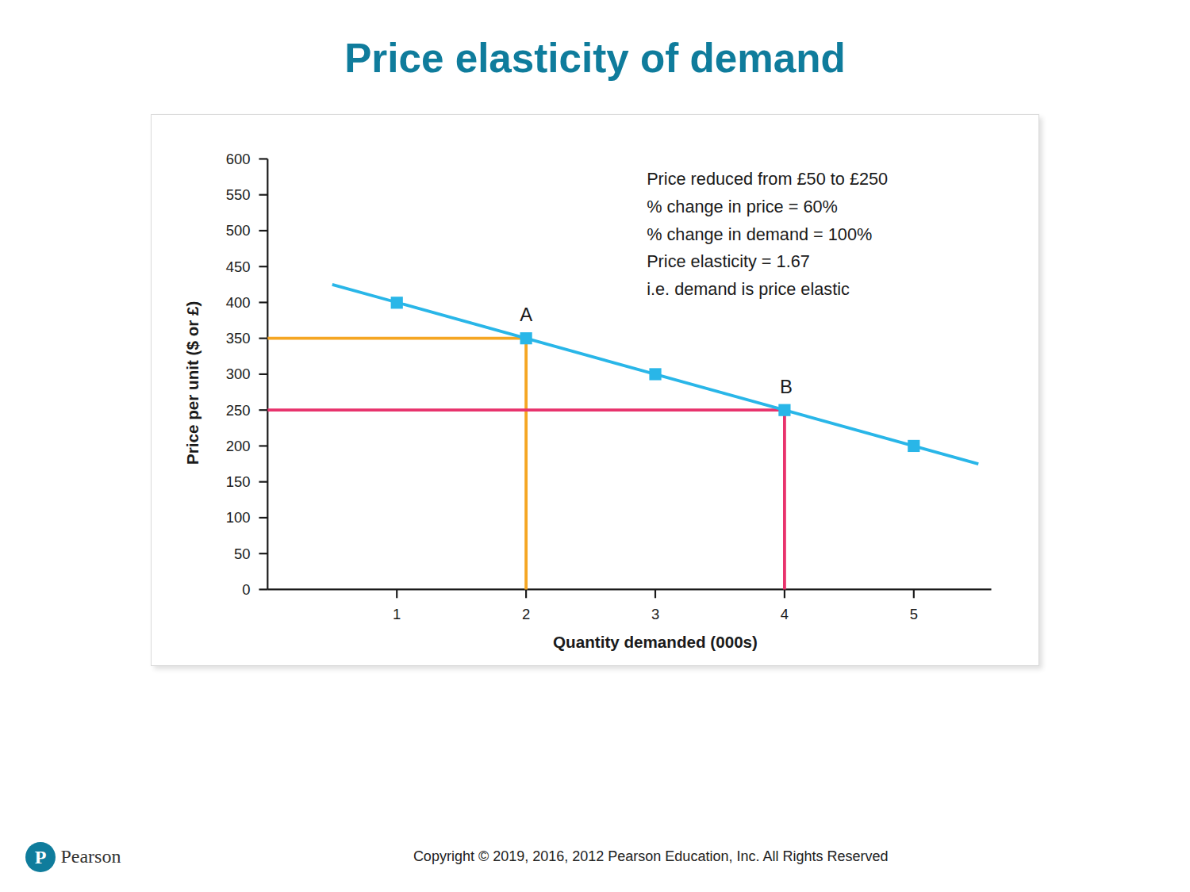Price elasticity of demand
Price elasticity of demand graph A downward sloping demand curve plotted with price per unit in dollars or pounds on the vertical axis from 0 to 600 and quantity demanded in thousands on the horizontal axis from 1 to 5. Point A is at quantity 2 and price 350. Point B is at quantity 4 and price 250. Guide lines mark both points. Annotation states price reduced from 50 pounds to 250 pounds, percent change in price equals 60 percent, percent change in demand equals 100 percent, price elasticity equals 1.67, that is demand is price elastic. 0 50 100 150 200 250 300 350 400 450 500 550 600 1 2 3 4 5 Price per unit ($ or £) Quantity demanded (000s) A B Price reduced from £50 to £250 % change in price = 60% % change in demand = 100% Price elasticity = 1.67 i.e. demand is price elastic
P Pearson
Copyright © 2019, 2016, 2012 Pearson Education, Inc. All Rights Reserved